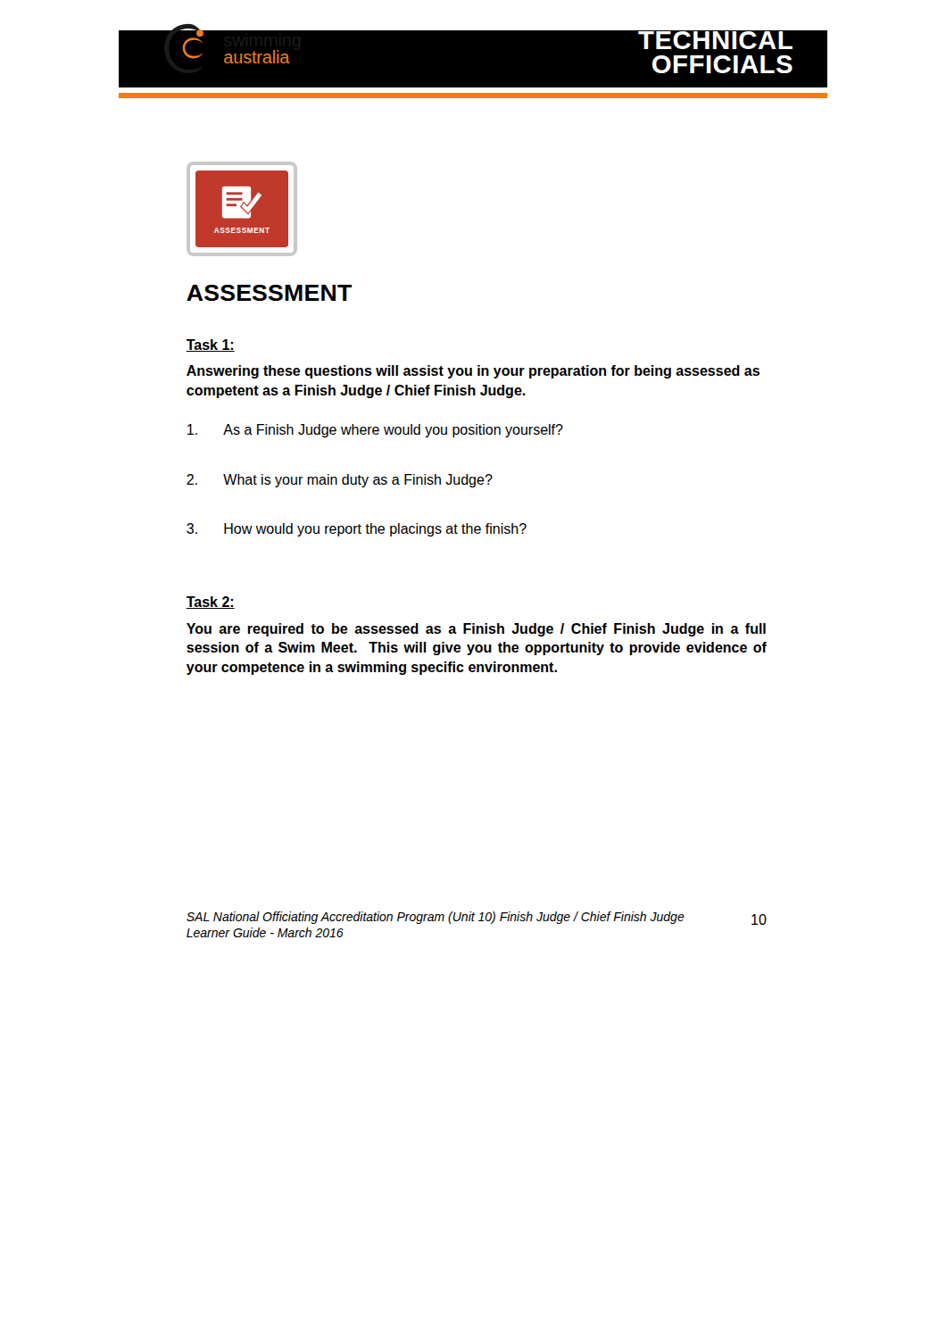swimming australia
TECHNICAL
OFFICIALS
ASSESSMENT
ASSESSMENT
Task 1:
Answering these questions will assist you in your preparation for being assessed as competent as a Finish Judge / Chief Finish Judge.
1. As a Finish Judge where would you position yourself?
2. What is your main duty as a Finish Judge?
3. How would you report the placings at the finish?
Task 2:
You are required to be assessed as a Finish Judge / Chief Finish Judge in a full session of a Swim Meet. This will give you the opportunity to provide evidence of your competence in a swimming specific environment.
SAL National Officiating Accreditation Program (Unit 10) Finish Judge / Chief Finish Judge
Learner Guide - March 2016
10